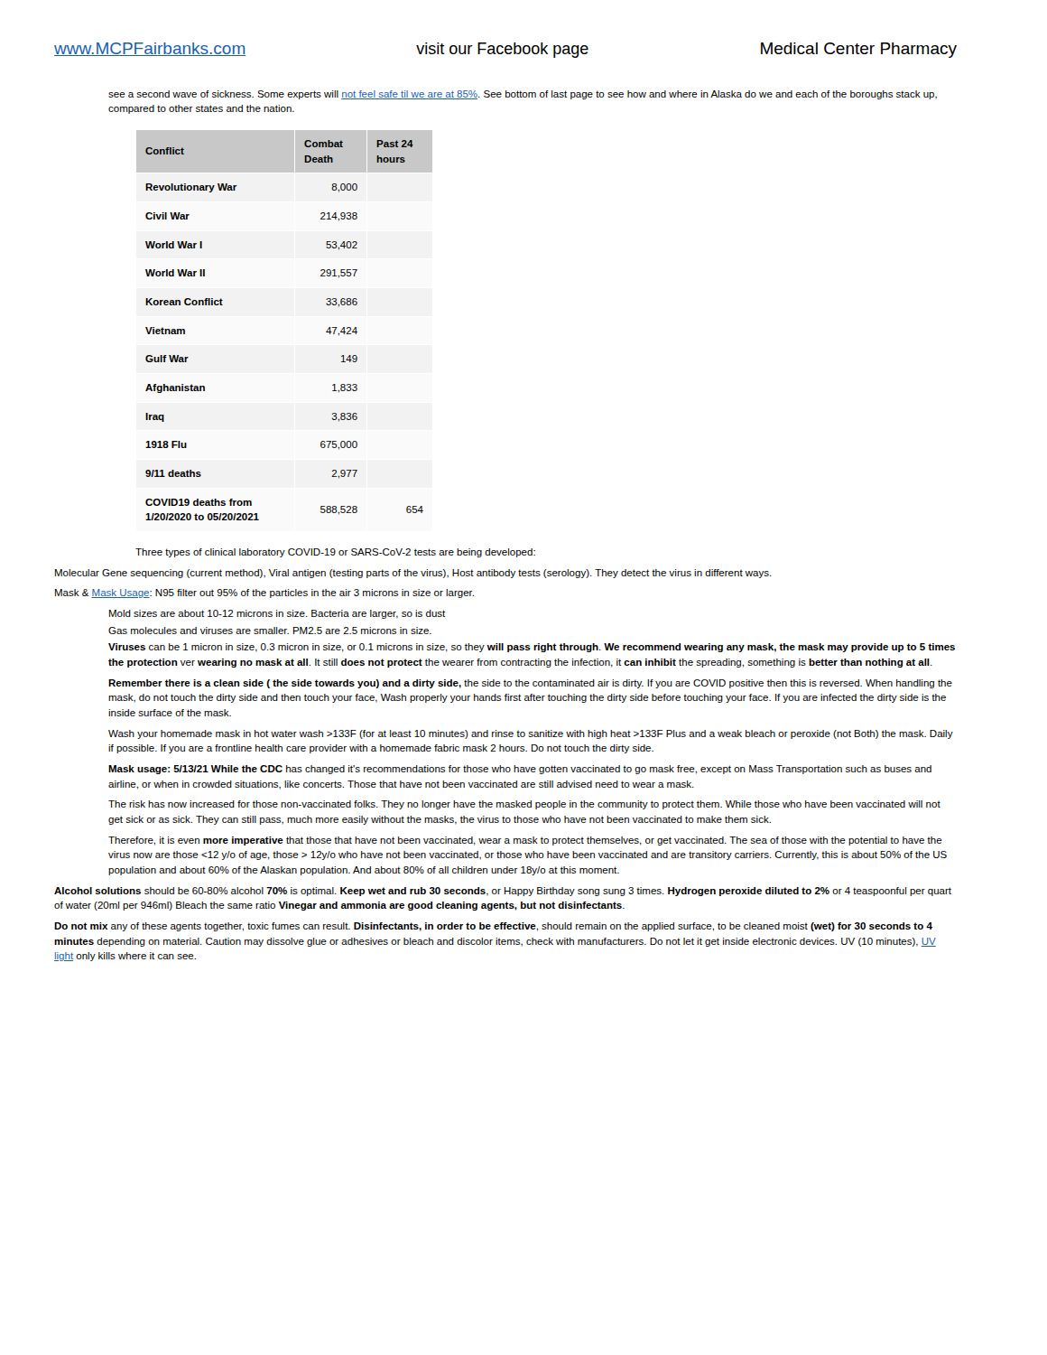www.MCPFairbanks.com visit our Facebook page Medical Center Pharmacy
see a second wave of sickness. Some experts will not feel safe til we are at 85%. See bottom of last page to see how and where in Alaska do we and each of the boroughs stack up, compared to other states and the nation.
| Conflict | Combat Death | Past 24 hours |
| --- | --- | --- |
| Revolutionary War | 8,000 | |
| Civil War | 214,938 | |
| World War I | 53,402 | |
| World War II | 291,557 | |
| Korean Conflict | 33,686 | |
| Vietnam | 47,424 | |
| Gulf War | 149 | |
| Afghanistan | 1,833 | |
| Iraq | 3,836 | |
| 1918 Flu | 675,000 | |
| 9/11 deaths | 2,977 | |
| COVID19 deaths from 1/20/2020 to 05/20/2021 | 588,528 | 654 |
Three types of clinical laboratory COVID-19 or SARS-CoV-2 tests are being developed:
Molecular Gene sequencing (current method), Viral antigen (testing parts of the virus), Host antibody tests (serology). They detect the virus in different ways.
Mask & Mask Usage: N95 filter out 95% of the particles in the air 3 microns in size or larger.
Mold sizes are about 10-12 microns in size. Bacteria are larger, so is dust
Gas molecules and viruses are smaller. PM2.5 are 2.5 microns in size.
Viruses can be 1 micron in size, 0.3 micron in size, or 0.1 microns in size, so they will pass right through. We recommend wearing any mask, the mask may provide up to 5 times the protection ver wearing no mask at all. It still does not protect the wearer from contracting the infection, it can inhibit the spreading, something is better than nothing at all.
Remember there is a clean side ( the side towards you) and a dirty side, the side to the contaminated air is dirty. If you are COVID positive then this is reversed. When handling the mask, do not touch the dirty side and then touch your face, Wash properly your hands first after touching the dirty side before touching your face. If you are infected the dirty side is the inside surface of the mask.
Wash your homemade mask in hot water wash >133F (for at least 10 minutes) and rinse to sanitize with high heat >133F Plus and a weak bleach or peroxide (not Both) the mask. Daily if possible. If you are a frontline health care provider with a homemade fabric mask 2 hours. Do not touch the dirty side.
Mask usage: 5/13/21 While the CDC has changed it's recommendations for those who have gotten vaccinated to go mask free, except on Mass Transportation such as buses and airline, or when in crowded situations, like concerts. Those that have not been vaccinated are still advised need to wear a mask.
The risk has now increased for those non-vaccinated folks. They no longer have the masked people in the community to protect them. While those who have been vaccinated will not get sick or as sick. They can still pass, much more easily without the masks, the virus to those who have not been vaccinated to make them sick.
Therefore, it is even more imperative that those that have not been vaccinated, wear a mask to protect themselves, or get vaccinated. The sea of those with the potential to have the virus now are those <12 y/o of age, those > 12y/o who have not been vaccinated, or those who have been vaccinated and are transitory carriers. Currently, this is about 50% of the US population and about 60% of the Alaskan population. And about 80% of all children under 18y/o at this moment.
Alcohol solutions should be 60-80% alcohol 70% is optimal. Keep wet and rub 30 seconds, or Happy Birthday song sung 3 times. Hydrogen peroxide diluted to 2% or 4 teaspoonful per quart of water (20ml per 946ml) Bleach the same ratio Vinegar and ammonia are good cleaning agents, but not disinfectants.
Do not mix any of these agents together, toxic fumes can result. Disinfectants, in order to be effective, should remain on the applied surface, to be cleaned moist (wet) for 30 seconds to 4 minutes depending on material. Caution may dissolve glue or adhesives or bleach and discolor items, check with manufacturers. Do not let it get inside electronic devices. UV (10 minutes), UV light only kills where it can see.